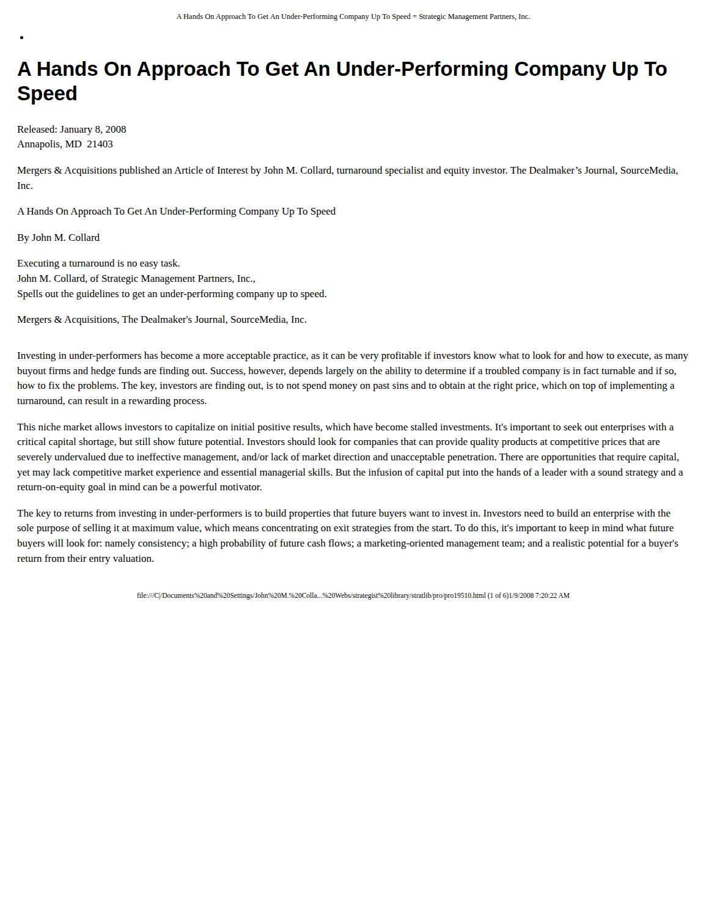A Hands On Approach To Get An Under-Performing Company Up To Speed = Strategic Management Partners, Inc.
A Hands On Approach To Get An Under-Performing Company Up To Speed
Released: January 8, 2008
Annapolis, MD 21403
Mergers & Acquisitions published an Article of Interest by John M. Collard, turnaround specialist and equity investor. The Dealmaker’s Journal, SourceMedia, Inc.
A Hands On Approach To Get An Under-Performing Company Up To Speed
By John M. Collard
Executing a turnaround is no easy task.
John M. Collard, of Strategic Management Partners, Inc.,
Spells out the guidelines to get an under-performing company up to speed.
Mergers & Acquisitions, The Dealmaker's Journal, SourceMedia, Inc.
Investing in under-performers has become a more acceptable practice, as it can be very profitable if investors know what to look for and how to execute, as many buyout firms and hedge funds are finding out. Success, however, depends largely on the ability to determine if a troubled company is in fact turnable and if so, how to fix the problems. The key, investors are finding out, is to not spend money on past sins and to obtain at the right price, which on top of implementing a turnaround, can result in a rewarding process.
This niche market allows investors to capitalize on initial positive results, which have become stalled investments. It's important to seek out enterprises with a critical capital shortage, but still show future potential. Investors should look for companies that can provide quality products at competitive prices that are severely undervalued due to ineffective management, and/or lack of market direction and unacceptable penetration. There are opportunities that require capital, yet may lack competitive market experience and essential managerial skills. But the infusion of capital put into the hands of a leader with a sound strategy and a return-on-equity goal in mind can be a powerful motivator.
The key to returns from investing in under-performers is to build properties that future buyers want to invest in. Investors need to build an enterprise with the sole purpose of selling it at maximum value, which means concentrating on exit strategies from the start. To do this, it's important to keep in mind what future buyers will look for: namely consistency; a high probability of future cash flows; a marketing-oriented management team; and a realistic potential for a buyer's return from their entry valuation.
file:///C|/Documents%20and%20Settings/John%20M.%20Colla...%20Webs/strategist%20library/stratlib/pro/pro19510.html (1 of 6)1/9/2008 7:20:22 AM